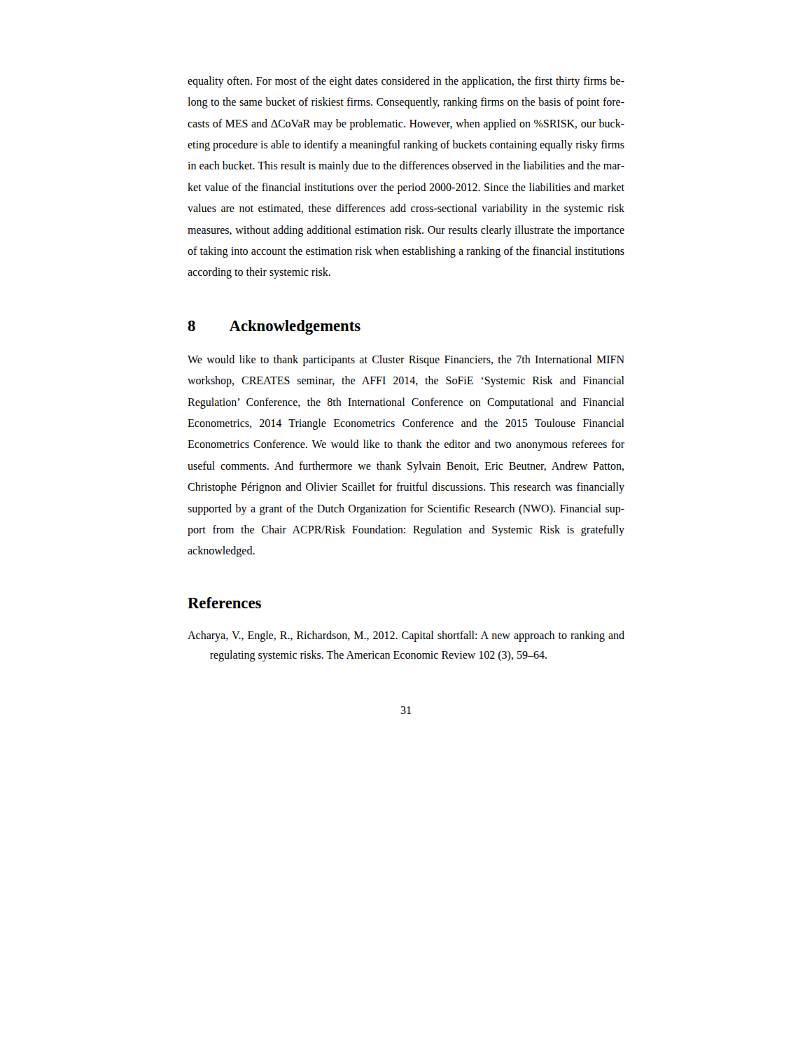equality often. For most of the eight dates considered in the application, the first thirty firms belong to the same bucket of riskiest firms. Consequently, ranking firms on the basis of point forecasts of MES and ΔCoVaR may be problematic. However, when applied on %SRISK, our bucketing procedure is able to identify a meaningful ranking of buckets containing equally risky firms in each bucket. This result is mainly due to the differences observed in the liabilities and the market value of the financial institutions over the period 2000-2012. Since the liabilities and market values are not estimated, these differences add cross-sectional variability in the systemic risk measures, without adding additional estimation risk. Our results clearly illustrate the importance of taking into account the estimation risk when establishing a ranking of the financial institutions according to their systemic risk.
8 Acknowledgements
We would like to thank participants at Cluster Risque Financiers, the 7th International MIFN workshop, CREATES seminar, the AFFI 2014, the SoFiE ‘Systemic Risk and Financial Regulation’ Conference, the 8th International Conference on Computational and Financial Econometrics, 2014 Triangle Econometrics Conference and the 2015 Toulouse Financial Econometrics Conference. We would like to thank the editor and two anonymous referees for useful comments. And furthermore we thank Sylvain Benoit, Eric Beutner, Andrew Patton, Christophe Pérignon and Olivier Scaillet for fruitful discussions. This research was financially supported by a grant of the Dutch Organization for Scientific Research (NWO). Financial support from the Chair ACPR/Risk Foundation: Regulation and Systemic Risk is gratefully acknowledged.
References
Acharya, V., Engle, R., Richardson, M., 2012. Capital shortfall: A new approach to ranking and regulating systemic risks. The American Economic Review 102 (3), 59–64.
31